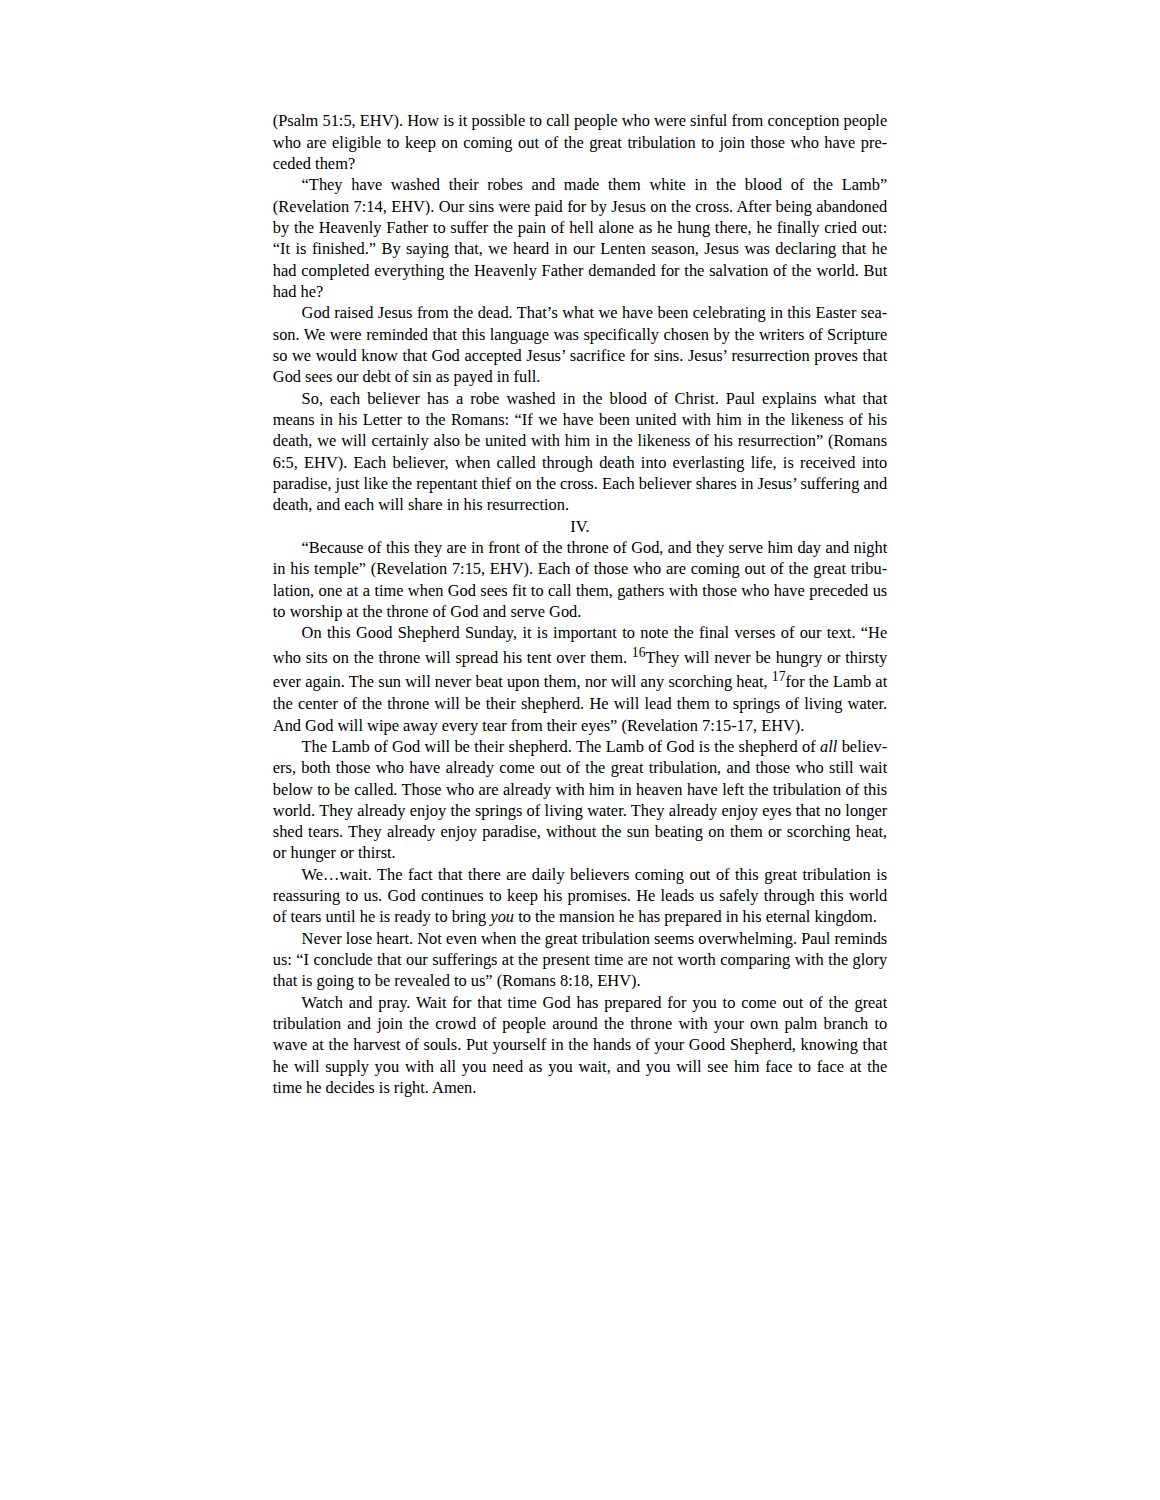(Psalm 51:5, EHV). How is it possible to call people who were sinful from conception people who are eligible to keep on coming out of the great tribulation to join those who have preceded them?
“They have washed their robes and made them white in the blood of the Lamb” (Revelation 7:14, EHV). Our sins were paid for by Jesus on the cross. After being abandoned by the Heavenly Father to suffer the pain of hell alone as he hung there, he finally cried out: “It is finished.” By saying that, we heard in our Lenten season, Jesus was declaring that he had completed everything the Heavenly Father demanded for the salvation of the world. But had he?
God raised Jesus from the dead. That’s what we have been celebrating in this Easter season. We were reminded that this language was specifically chosen by the writers of Scripture so we would know that God accepted Jesus’ sacrifice for sins. Jesus’ resurrection proves that God sees our debt of sin as payed in full.
So, each believer has a robe washed in the blood of Christ. Paul explains what that means in his Letter to the Romans: “If we have been united with him in the likeness of his death, we will certainly also be united with him in the likeness of his resurrection” (Romans 6:5, EHV). Each believer, when called through death into everlasting life, is received into paradise, just like the repentant thief on the cross. Each believer shares in Jesus’ suffering and death, and each will share in his resurrection.
IV.
“Because of this they are in front of the throne of God, and they serve him day and night in his temple” (Revelation 7:15, EHV). Each of those who are coming out of the great tribulation, one at a time when God sees fit to call them, gathers with those who have preceded us to worship at the throne of God and serve God.
On this Good Shepherd Sunday, it is important to note the final verses of our text. “He who sits on the throne will spread his tent over them. 16They will never be hungry or thirsty ever again. The sun will never beat upon them, nor will any scorching heat, 17for the Lamb at the center of the throne will be their shepherd. He will lead them to springs of living water. And God will wipe away every tear from their eyes” (Revelation 7:15-17, EHV).
The Lamb of God will be their shepherd. The Lamb of God is the shepherd of all believers, both those who have already come out of the great tribulation, and those who still wait below to be called. Those who are already with him in heaven have left the tribulation of this world. They already enjoy the springs of living water. They already enjoy eyes that no longer shed tears. They already enjoy paradise, without the sun beating on them or scorching heat, or hunger or thirst.
We…wait. The fact that there are daily believers coming out of this great tribulation is reassuring to us. God continues to keep his promises. He leads us safely through this world of tears until he is ready to bring you to the mansion he has prepared in his eternal kingdom.
Never lose heart. Not even when the great tribulation seems overwhelming. Paul reminds us: “I conclude that our sufferings at the present time are not worth comparing with the glory that is going to be revealed to us” (Romans 8:18, EHV).
Watch and pray. Wait for that time God has prepared for you to come out of the great tribulation and join the crowd of people around the throne with your own palm branch to wave at the harvest of souls. Put yourself in the hands of your Good Shepherd, knowing that he will supply you with all you need as you wait, and you will see him face to face at the time he decides is right. Amen.